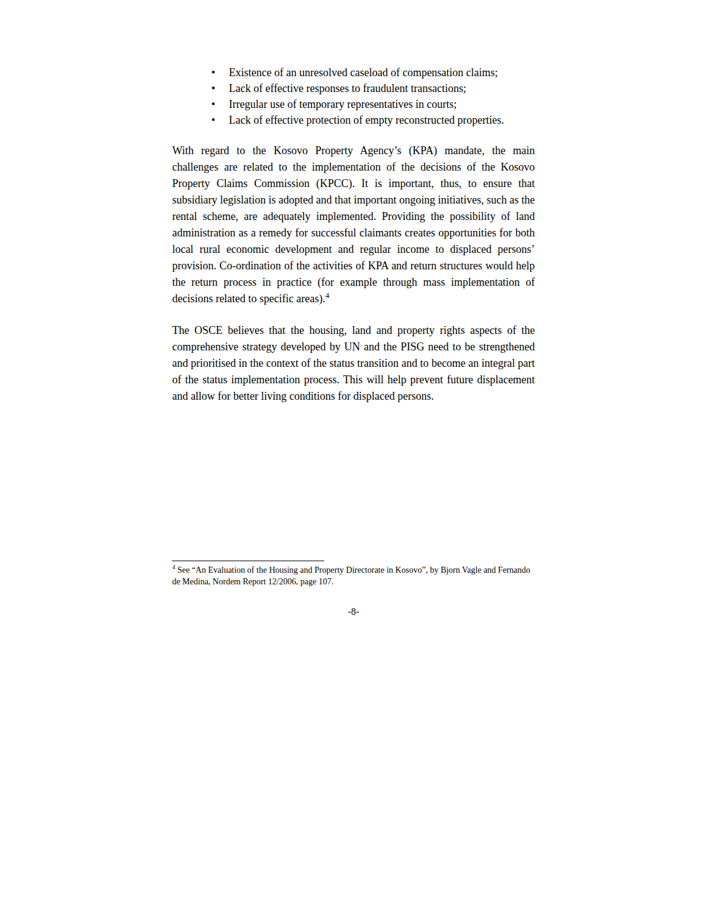Existence of an unresolved caseload of compensation claims;
Lack of effective responses to fraudulent transactions;
Irregular use of temporary representatives in courts;
Lack of effective protection of empty reconstructed properties.
With regard to the Kosovo Property Agency’s (KPA) mandate, the main challenges are related to the implementation of the decisions of the Kosovo Property Claims Commission (KPCC). It is important, thus, to ensure that subsidiary legislation is adopted and that important ongoing initiatives, such as the rental scheme, are adequately implemented. Providing the possibility of land administration as a remedy for successful claimants creates opportunities for both local rural economic development and regular income to displaced persons’ provision. Co-ordination of the activities of KPA and return structures would help the return process in practice (for example through mass implementation of decisions related to specific areas).4
The OSCE believes that the housing, land and property rights aspects of the comprehensive strategy developed by UN and the PISG need to be strengthened and prioritised in the context of the status transition and to become an integral part of the status implementation process. This will help prevent future displacement and allow for better living conditions for displaced persons.
4 See “An Evaluation of the Housing and Property Directorate in Kosovo”, by Bjorn Vagle and Fernando de Medina, Nordem Report 12/2006, page 107.
-8-